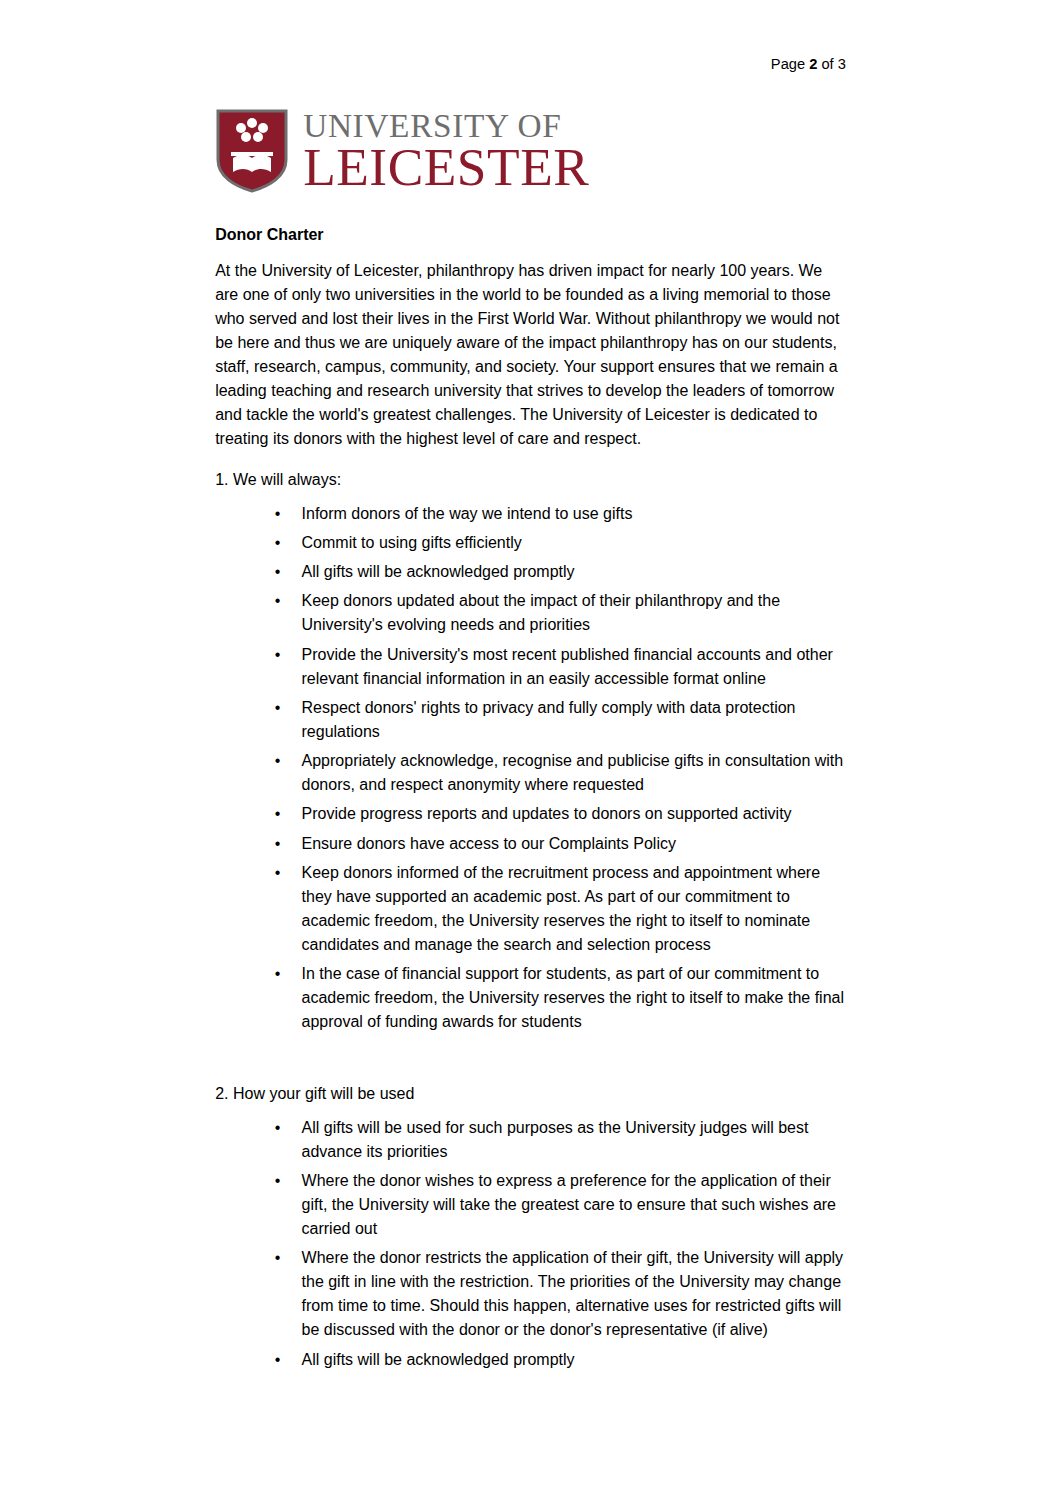Page 2 of 3
UNIVERSITY OF
LEICESTER
Donor Charter
At the University of Leicester, philanthropy has driven impact for nearly 100 years. We are one of only two universities in the world to be founded as a living memorial to those who served and lost their lives in the First World War. Without philanthropy we would not be here and thus we are uniquely aware of the impact philanthropy has on our students, staff, research, campus, community, and society. Your support ensures that we remain a leading teaching and research university that strives to develop the leaders of tomorrow and tackle the world's greatest challenges. The University of Leicester is dedicated to treating its donors with the highest level of care and respect.
1. We will always:
Inform donors of the way we intend to use gifts
Commit to using gifts efficiently
All gifts will be acknowledged promptly
Keep donors updated about the impact of their philanthropy and the University's evolving needs and priorities
Provide the University's most recent published financial accounts and other relevant financial information in an easily accessible format online
Respect donors' rights to privacy and fully comply with data protection regulations
Appropriately acknowledge, recognise and publicise gifts in consultation with donors, and respect anonymity where requested
Provide progress reports and updates to donors on supported activity
Ensure donors have access to our Complaints Policy
Keep donors informed of the recruitment process and appointment where they have supported an academic post. As part of our commitment to academic freedom, the University reserves the right to itself to nominate candidates and manage the search and selection process
In the case of financial support for students, as part of our commitment to academic freedom, the University reserves the right to itself to make the final approval of funding awards for students
2. How your gift will be used
All gifts will be used for such purposes as the University judges will best advance its priorities
Where the donor wishes to express a preference for the application of their gift, the University will take the greatest care to ensure that such wishes are carried out
Where the donor restricts the application of their gift, the University will apply the gift in line with the restriction. The priorities of the University may change from time to time. Should this happen, alternative uses for restricted gifts will be discussed with the donor or the donor's representative (if alive)
All gifts will be acknowledged promptly